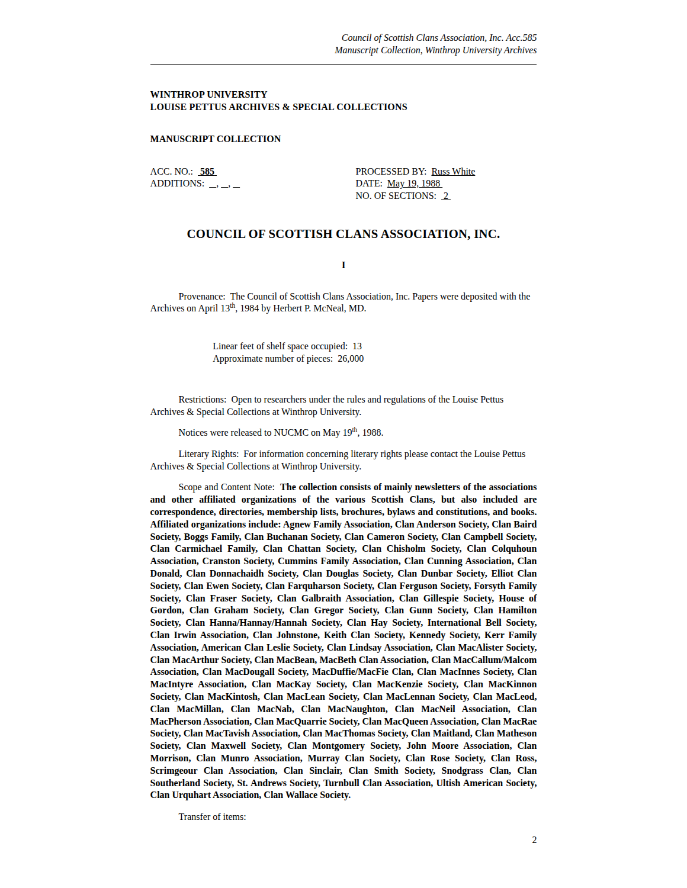Council of Scottish Clans Association, Inc. Acc.585
Manuscript Collection, Winthrop University Archives
WINTHROP UNIVERSITY
LOUISE PETTUS ARCHIVES & SPECIAL COLLECTIONS
MANUSCRIPT COLLECTION
| ACC. NO.: 585 | PROCESSED BY: Russ White |
| ADDITIONS: , , | DATE: May 19, 1988 |
| | NO. OF SECTIONS: 2 |
COUNCIL OF SCOTTISH CLANS ASSOCIATION, INC.
I
Provenance: The Council of Scottish Clans Association, Inc. Papers were deposited with the Archives on April 13th, 1984 by Herbert P. McNeal, MD.
Linear feet of shelf space occupied: 13
Approximate number of pieces: 26,000
Restrictions: Open to researchers under the rules and regulations of the Louise Pettus Archives & Special Collections at Winthrop University.
Notices were released to NUCMC on May 19th, 1988.
Literary Rights: For information concerning literary rights please contact the Louise Pettus Archives & Special Collections at Winthrop University.
Scope and Content Note: The collection consists of mainly newsletters of the associations and other affiliated organizations of the various Scottish Clans, but also included are correspondence, directories, membership lists, brochures, bylaws and constitutions, and books. Affiliated organizations include: Agnew Family Association, Clan Anderson Society, Clan Baird Society, Boggs Family, Clan Buchanan Society, Clan Cameron Society, Clan Campbell Society, Clan Carmichael Family, Clan Chattan Society, Clan Chisholm Society, Clan Colquhoun Association, Cranston Society, Cummins Family Association, Clan Cunning Association, Clan Donald, Clan Donnachaidh Society, Clan Douglas Society, Clan Dunbar Society, Elliot Clan Society, Clan Ewen Society, Clan Farquharson Society, Clan Ferguson Society, Forsyth Family Society, Clan Fraser Society, Clan Galbraith Association, Clan Gillespie Society, House of Gordon, Clan Graham Society, Clan Gregor Society, Clan Gunn Society, Clan Hamilton Society, Clan Hanna/Hannay/Hannah Society, Clan Hay Society, International Bell Society, Clan Irwin Association, Clan Johnstone, Keith Clan Society, Kennedy Society, Kerr Family Association, American Clan Leslie Society, Clan Lindsay Association, Clan MacAlister Society, Clan MacArthur Society, Clan MacBean, MacBeth Clan Association, Clan MacCallum/Malcom Association, Clan MacDougall Society, MacDuffie/MacFie Clan, Clan MacInnes Society, Clan MacIntyre Association, Clan MacKay Society, Clan MacKenzie Society, Clan MacKinnon Society, Clan MacKintosh, Clan MacLean Society, Clan MacLennan Society, Clan MacLeod, Clan MacMillan, Clan MacNab, Clan MacNaughton, Clan MacNeil Association, Clan MacPherson Association, Clan MacQuarrie Society, Clan MacQueen Association, Clan MacRae Society, Clan MacTavish Association, Clan MacThomas Society, Clan Maitland, Clan Matheson Society, Clan Maxwell Society, Clan Montgomery Society, John Moore Association, Clan Morrison, Clan Munro Association, Murray Clan Society, Clan Rose Society, Clan Ross, Scrimgeour Clan Association, Clan Sinclair, Clan Smith Society, Snodgrass Clan, Clan Southerland Society, St. Andrews Society, Turnbull Clan Association, Ultish American Society, Clan Urquhart Association, Clan Wallace Society.
Transfer of items:
2